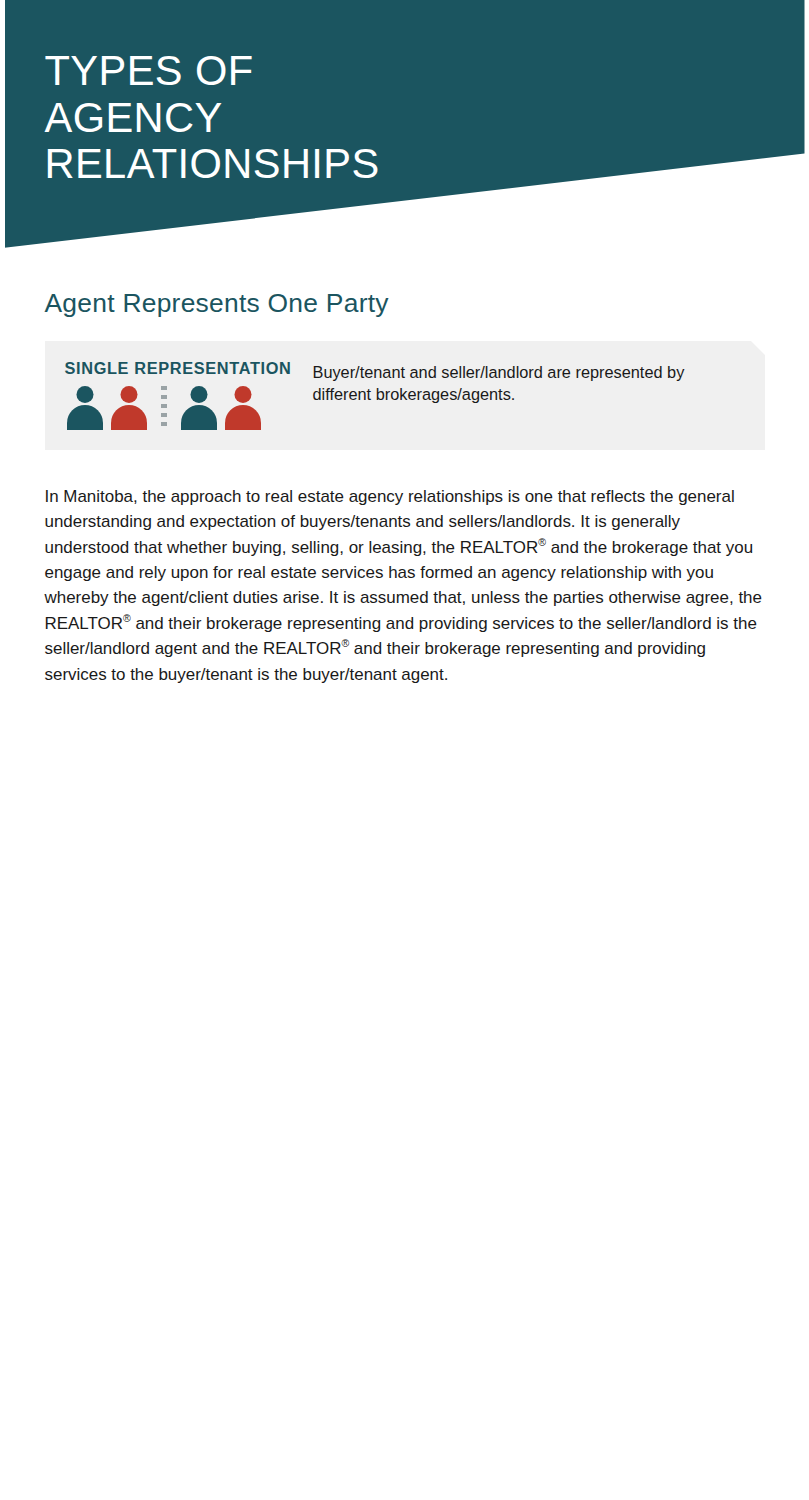Types of Agency Relationships
Agent Represents One Party
Single Representation
Buyer/tenant and seller/landlord are represented by different brokerages/agents.
In Manitoba, the approach to real estate agency relationships is one that reflects the general understanding and expectation of buyers/tenants and sellers/landlords. It is generally understood that whether buying, selling, or leasing, the REALTOR® and the brokerage that you engage and rely upon for real estate services has formed an agency relationship with you whereby the agent/client duties arise. It is assumed that, unless the parties otherwise agree, the REALTOR® and their brokerage representing and providing services to the seller/landlord is the seller/landlord agent and the REALTOR® and their brokerage representing and providing services to the buyer/tenant is the buyer/tenant agent.